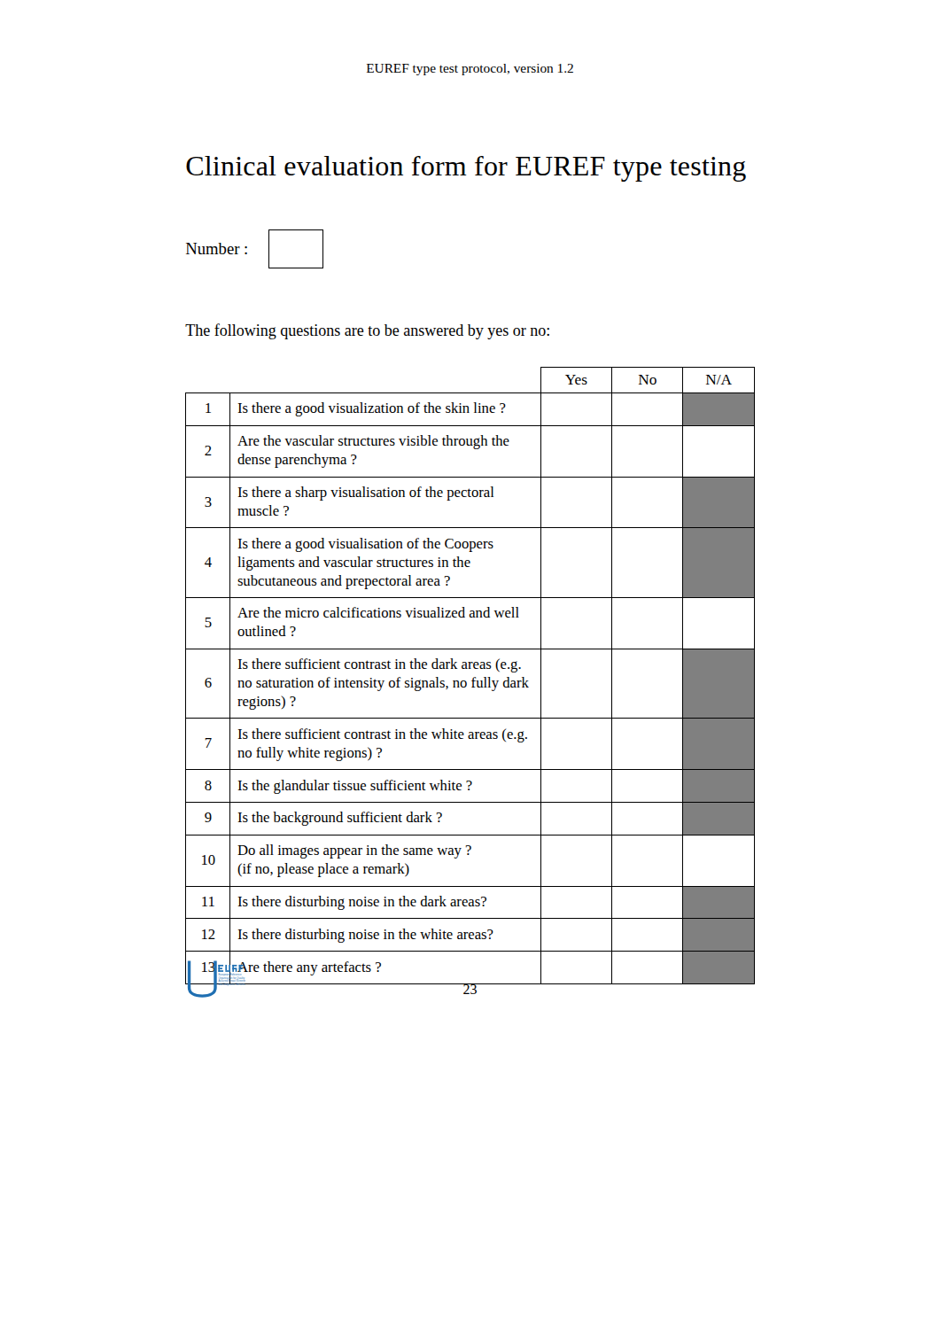EUREF type test protocol, version 1.2
Clinical evaluation form for EUREF type testing
Number :
The following questions are to be answered by yes or no:
| | | Yes | No | N/A |
| --- | --- | --- | --- | --- |
| 1 | Is there a good visualization of the skin line ? | | | |
| 2 | Are the vascular structures visible through the dense parenchyma ? | | | |
| 3 | Is there a sharp visualisation of the pectoral muscle ? | | | |
| 4 | Is there a good visualisation of the Coopers ligaments and vascular structures in the subcutaneous and prepectoral area ? | | | |
| 5 | Are the micro calcifications visualized and well outlined ? | | | |
| 6 | Is there sufficient contrast in the dark areas (e.g. no saturation of intensity of signals, no fully dark regions) ? | | | |
| 7 | Is there sufficient contrast in the white areas (e.g. no fully white regions) ? | | | |
| 8 | Is the glandular tissue sufficient white ? | | | |
| 9 | Is the background sufficient dark ? | | | |
| 10 | Do all images appear in the same way ? (if no, please place a remark) | | | |
| 11 | Is there disturbing noise in the dark areas? | | | |
| 12 | Is there disturbing noise in the white areas? | | | |
| 13 | Are there any artefacts ? | | | |
European Reference Organisation for Quality Assured Breast Screening and Diagnostic Services
23